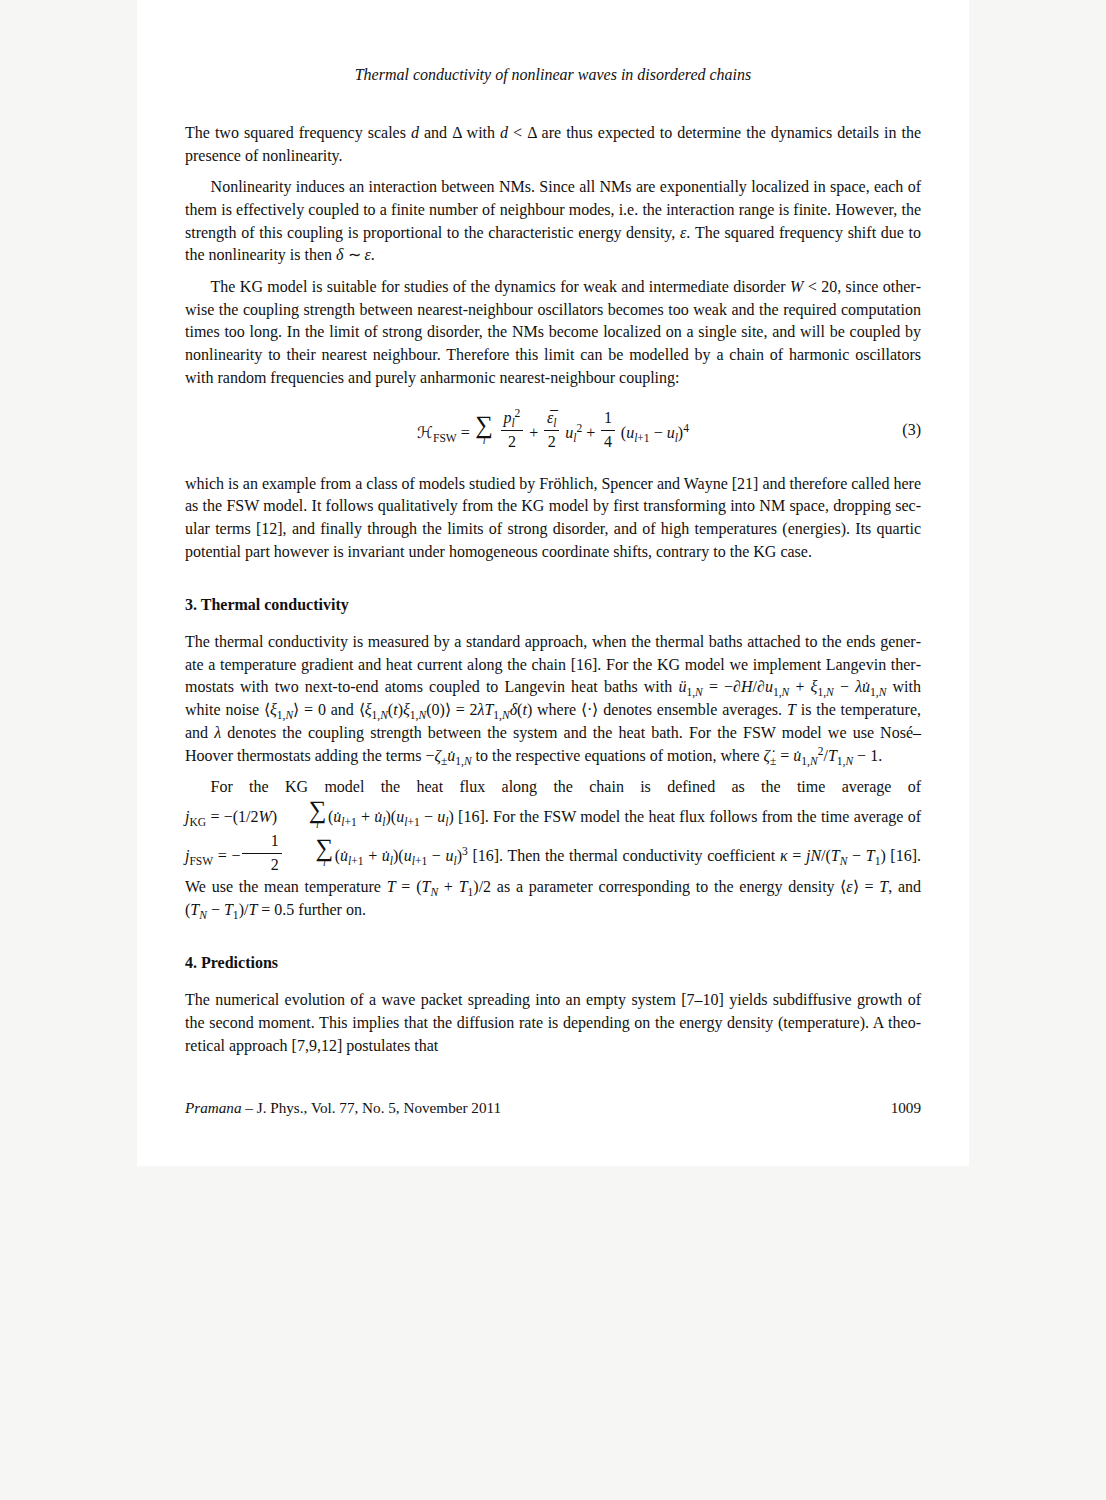Thermal conductivity of nonlinear waves in disordered chains
The two squared frequency scales d and Δ with d < Δ are thus expected to determine the dynamics details in the presence of nonlinearity.
Nonlinearity induces an interaction between NMs. Since all NMs are exponentially localized in space, each of them is effectively coupled to a finite number of neighbour modes, i.e. the interaction range is finite. However, the strength of this coupling is proportional to the characteristic energy density, ε. The squared frequency shift due to the nonlinearity is then δ ∼ ε.
The KG model is suitable for studies of the dynamics for weak and intermediate disorder W < 20, since otherwise the coupling strength between nearest-neighbour oscillators becomes too weak and the required computation times too long. In the limit of strong disorder, the NMs become localized on a single site, and will be coupled by nonlinearity to their nearest neighbour. Therefore this limit can be modelled by a chain of harmonic oscillators with random frequencies and purely anharmonic nearest-neighbour coupling:
ℋFSW = ∑l pl22 + ε̅l 2 ul2 + 14 (ul+1 − ul)4 (3)
which is an example from a class of models studied by Fröhlich, Spencer and Wayne [21] and therefore called here as the FSW model. It follows qualitatively from the KG model by first transforming into NM space, dropping secular terms [12], and finally through the limits of strong disorder, and of high temperatures (energies). Its quartic potential part however is invariant under homogeneous coordinate shifts, contrary to the KG case.
3. Thermal conductivity
The thermal conductivity is measured by a standard approach, when the thermal baths attached to the ends generate a temperature gradient and heat current along the chain [16]. For the KG model we implement Langevin thermostats with two next-to-end atoms coupled to Langevin heat baths with ü1,N = −∂H/∂u1,N + ξ1,N − λu̇1,N with white noise ⟨ξ1,N⟩ = 0 and ⟨ξ1,N(t)ξ1,N(0)⟩ = 2λT1,Nδ(t) where ⟨·⟩ denotes ensemble averages. T is the temperature, and λ denotes the coupling strength between the system and the heat bath. For the FSW model we use Nosé–Hoover thermostats adding the terms −ζ±u̇1,N to the respective equations of motion, where ζ̇± = u̇1,N2/T1,N − 1.
For the KG model the heat flux along the chain is defined as the time average of jKG = −(1/2W) ∑l(u̇l+1 + u̇l)(ul+1 − ul) [16]. For the FSW model the heat flux follows from the time average of jFSW = −12 ∑l(u̇l+1 + u̇l)(ul+1 − ul)3 [16]. Then the thermal conductivity coefficient κ = jN/(TN − T1) [16]. We use the mean temperature T = (TN + T1)/2 as a parameter corresponding to the energy density ⟨ε⟩ = T, and (TN − T1)/T = 0.5 further on.
4. Predictions
The numerical evolution of a wave packet spreading into an empty system [7–10] yields subdiffusive growth of the second moment. This implies that the diffusion rate is depending on the energy density (temperature). A theoretical approach [7,9,12] postulates that
Pramana – J. Phys., Vol. 77, No. 5, November 2011 1009